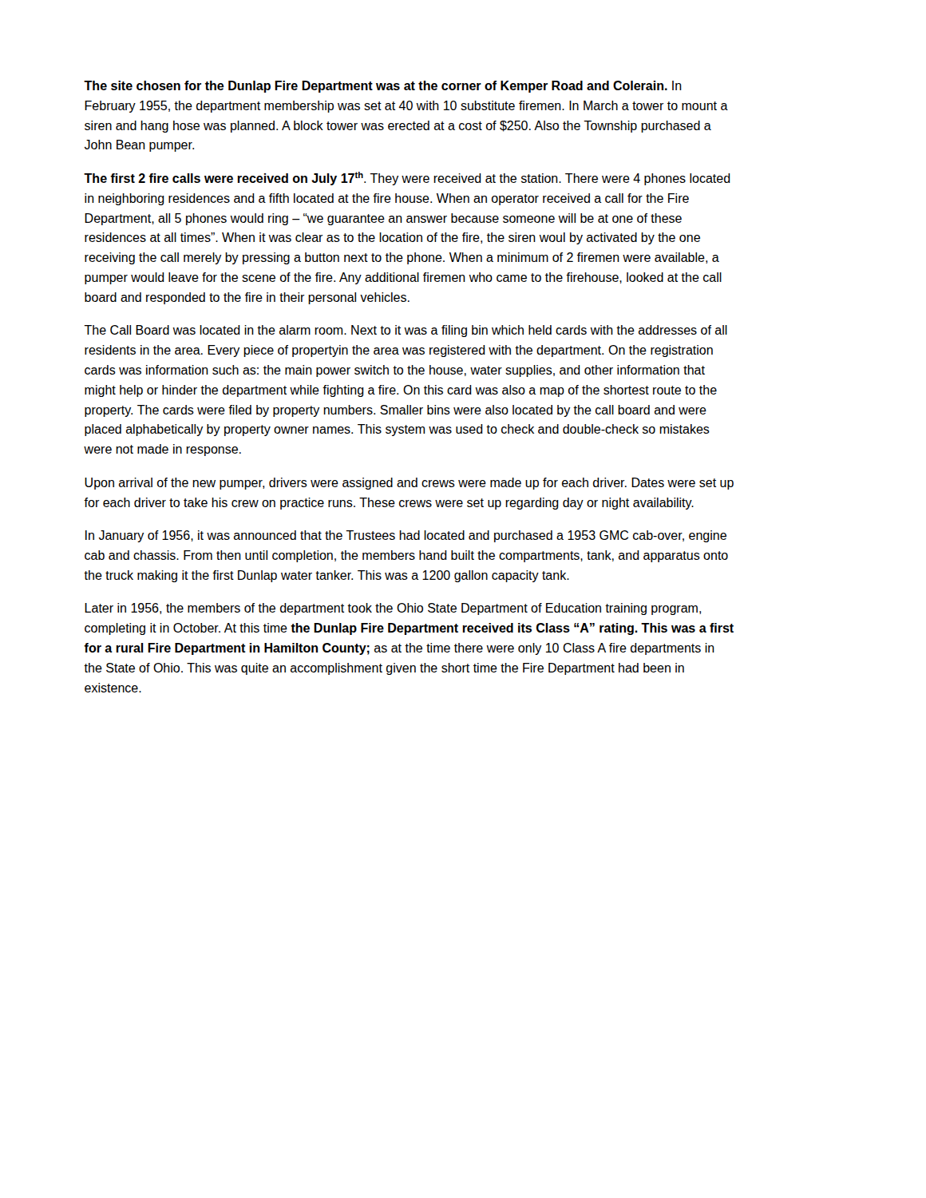The site chosen for the Dunlap Fire Department was at the corner of Kemper Road and Colerain. In February 1955, the department membership was set at 40 with 10 substitute firemen. In March a tower to mount a siren and hang hose was planned. A block tower was erected at a cost of $250. Also the Township purchased a John Bean pumper.
The first 2 fire calls were received on July 17th. They were received at the station. There were 4 phones located in neighboring residences and a fifth located at the fire house. When an operator received a call for the Fire Department, all 5 phones would ring – “we guarantee an answer because someone will be at one of these residences at all times”. When it was clear as to the location of the fire, the siren woul by activated by the one receiving the call merely by pressing a button next to the phone. When a minimum of 2 firemen were available, a pumper would leave for the scene of the fire. Any additional firemen who came to the firehouse, looked at the call board and responded to the fire in their personal vehicles.
The Call Board was located in the alarm room. Next to it was a filing bin which held cards with the addresses of all residents in the area. Every piece of propertyin the area was registered with the department. On the registration cards was information such as: the main power switch to the house, water supplies, and other information that might help or hinder the department while fighting a fire. On this card was also a map of the shortest route to the property. The cards were filed by property numbers. Smaller bins were also located by the call board and were placed alphabetically by property owner names. This system was used to check and double-check so mistakes were not made in response.
Upon arrival of the new pumper, drivers were assigned and crews were made up for each driver. Dates were set up for each driver to take his crew on practice runs. These crews were set up regarding day or night availability.
In January of 1956, it was announced that the Trustees had located and purchased a 1953 GMC cab-over, engine cab and chassis. From then until completion, the members hand built the compartments, tank, and apparatus onto the truck making it the first Dunlap water tanker. This was a 1200 gallon capacity tank.
Later in 1956, the members of the department took the Ohio State Department of Education training program, completing it in October. At this time the Dunlap Fire Department received its Class “A” rating. This was a first for a rural Fire Department in Hamilton County; as at the time there were only 10 Class A fire departments in the State of Ohio. This was quite an accomplishment given the short time the Fire Department had been in existence.